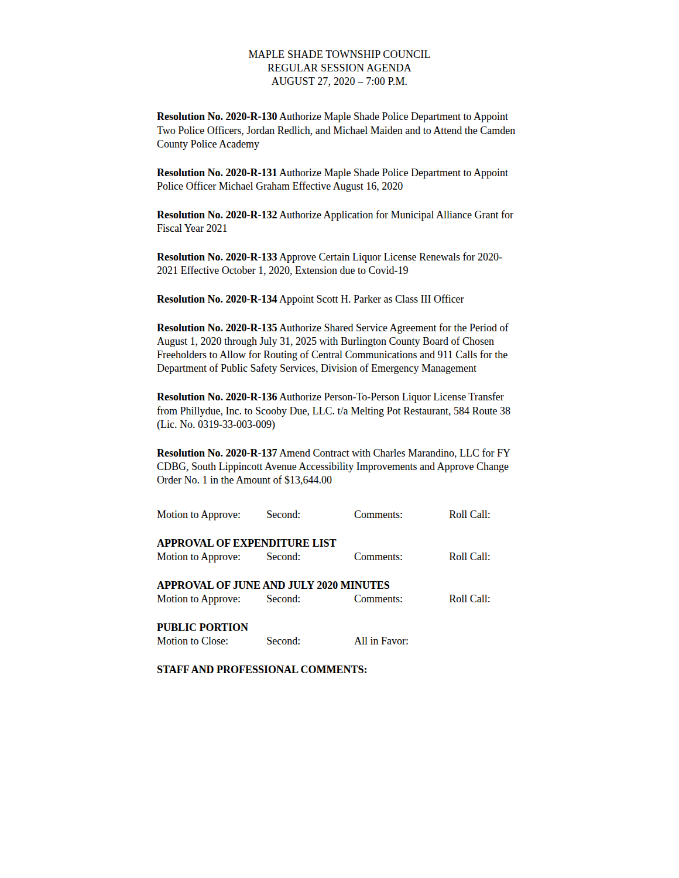MAPLE SHADE TOWNSHIP COUNCIL
REGULAR SESSION AGENDA
AUGUST 27, 2020 – 7:00 P.M.
Resolution No. 2020-R-130 Authorize Maple Shade Police Department to Appoint Two Police Officers, Jordan Redlich, and Michael Maiden and to Attend the Camden County Police Academy
Resolution No. 2020-R-131 Authorize Maple Shade Police Department to Appoint Police Officer Michael Graham Effective August 16, 2020
Resolution No. 2020-R-132 Authorize Application for Municipal Alliance Grant for Fiscal Year 2021
Resolution No. 2020-R-133 Approve Certain Liquor License Renewals for 2020-2021 Effective October 1, 2020, Extension due to Covid-19
Resolution No. 2020-R-134 Appoint Scott H. Parker as Class III Officer
Resolution No. 2020-R-135 Authorize Shared Service Agreement for the Period of August 1, 2020 through July 31, 2025 with Burlington County Board of Chosen Freeholders to Allow for Routing of Central Communications and 911 Calls for the Department of Public Safety Services, Division of Emergency Management
Resolution No. 2020-R-136 Authorize Person-To-Person Liquor License Transfer from Phillydue, Inc. to Scooby Due, LLC. t/a Melting Pot Restaurant, 584 Route 38
(Lic. No. 0319-33-003-009)
Resolution No. 2020-R-137 Amend Contract with Charles Marandino, LLC for FY CDBG, South Lippincott Avenue Accessibility Improvements and Approve Change Order No. 1 in the Amount of $13,644.00
Motion to Approve: Second: Comments: Roll Call:
APPROVAL OF EXPENDITURE LIST
Motion to Approve: Second: Comments: Roll Call:
APPROVAL OF JUNE AND JULY 2020 MINUTES
Motion to Approve: Second: Comments: Roll Call:
PUBLIC PORTION
Motion to Close: Second: All in Favor:
STAFF AND PROFESSIONAL COMMENTS: